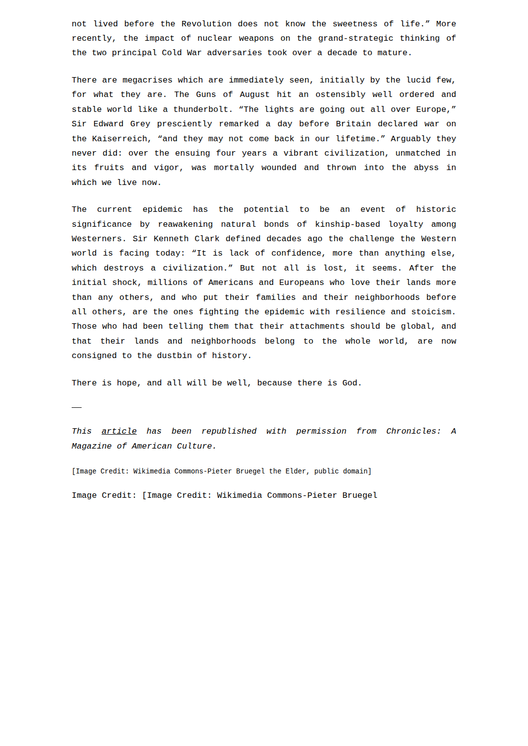not lived before the Revolution does not know the sweetness of life.” More recently, the impact of nuclear weapons on the grand-strategic thinking of the two principal Cold War adversaries took over a decade to mature.
There are megacrises which are immediately seen, initially by the lucid few, for what they are. The Guns of August hit an ostensibly well ordered and stable world like a thunderbolt. “The lights are going out all over Europe,” Sir Edward Grey presciently remarked a day before Britain declared war on the Kaiserreich, “and they may not come back in our lifetime.” Arguably they never did: over the ensuing four years a vibrant civilization, unmatched in its fruits and vigor, was mortally wounded and thrown into the abyss in which we live now.
The current epidemic has the potential to be an event of historic significance by reawakening natural bonds of kinship-based loyalty among Westerners. Sir Kenneth Clark defined decades ago the challenge the Western world is facing today: “It is lack of confidence, more than anything else, which destroys a civilization.” But not all is lost, it seems. After the initial shock, millions of Americans and Europeans who love their lands more than any others, and who put their families and their neighborhoods before all others, are the ones fighting the epidemic with resilience and stoicism. Those who had been telling them that their attachments should be global, and that their lands and neighborhoods belong to the whole world, are now consigned to the dustbin of history.
There is hope, and all will be well, because there is God.
This article has been republished with permission from Chronicles: A Magazine of American Culture.
[Image Credit: Wikimedia Commons-Pieter Bruegel the Elder, public domain]
Image Credit: [Image Credit: Wikimedia Commons-Pieter Bruegel